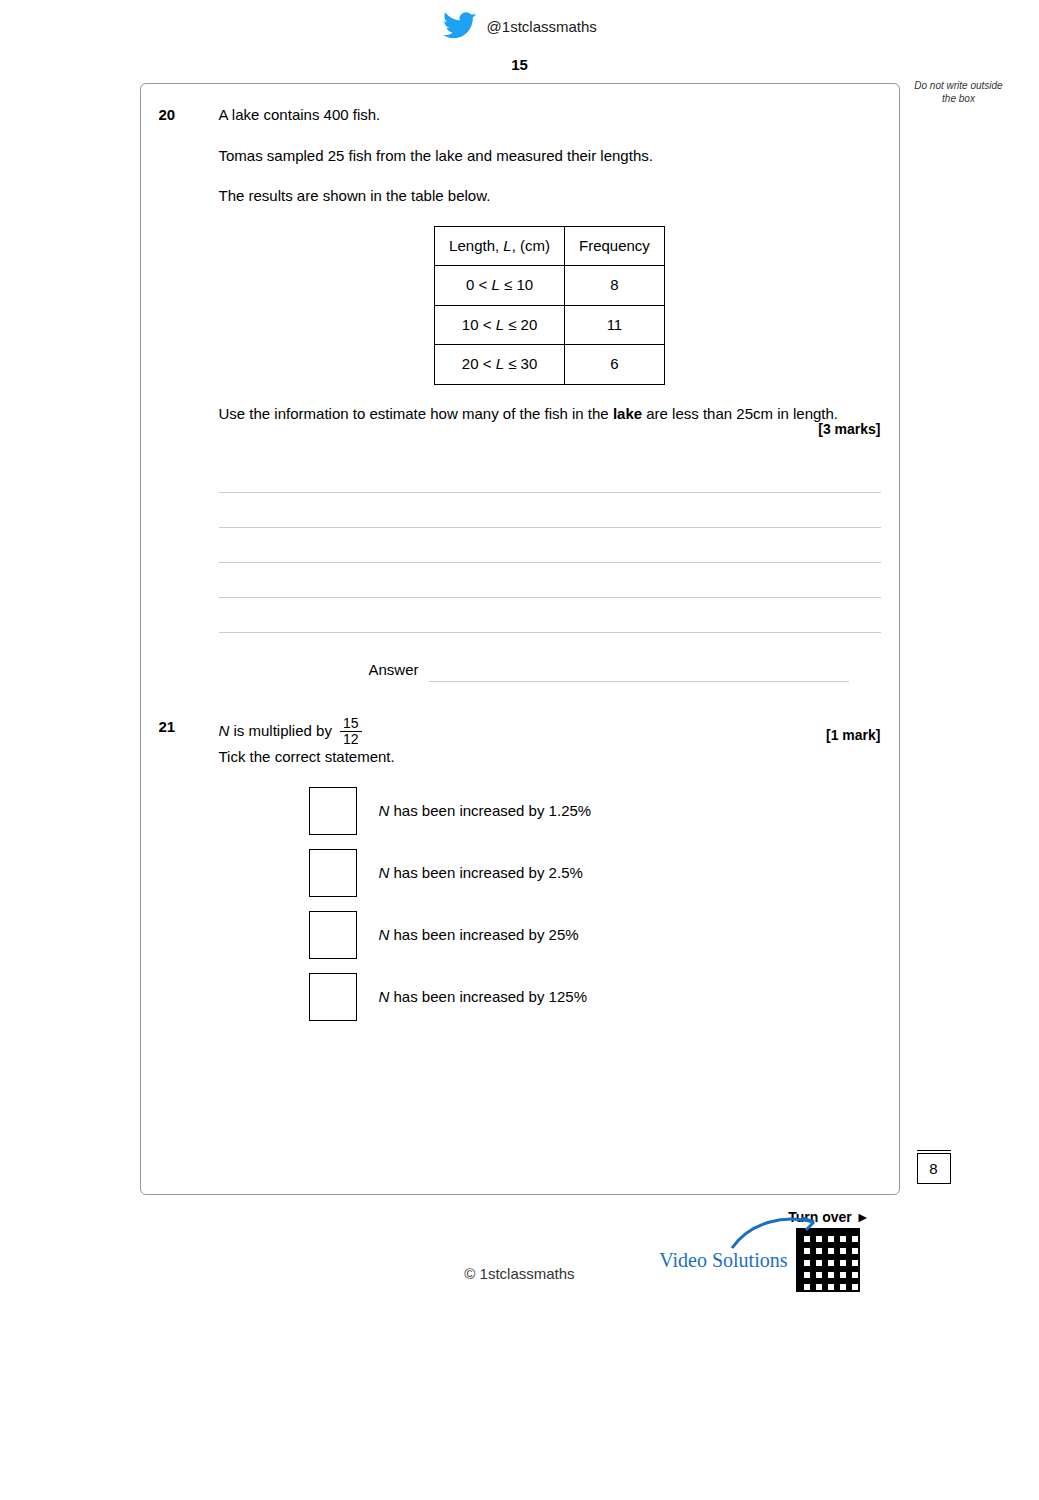@1stclassmaths
15
Do not write outside the box
20
A lake contains 400 fish.
Tomas sampled 25 fish from the lake and measured their lengths.
The results are shown in the table below.
| Length, L , (cm) | Frequency |
| --- | --- |
| 0 < L ≤ 10 | 8 |
| 10 < L ≤ 20 | 11 |
| 20 < L ≤ 30 | 6 |
Use the information to estimate how many of the fish in the lake are less than 25cm in length.
[3 marks]
Answer
21
N is multiplied by 1512
[1 mark]
Tick the correct statement.
N has been increased by 1.25%
N has been increased by 2.5%
N has been increased by 25%
N has been increased by 125%
8
Turn over ►
© 1stclassmaths
Video Solutions